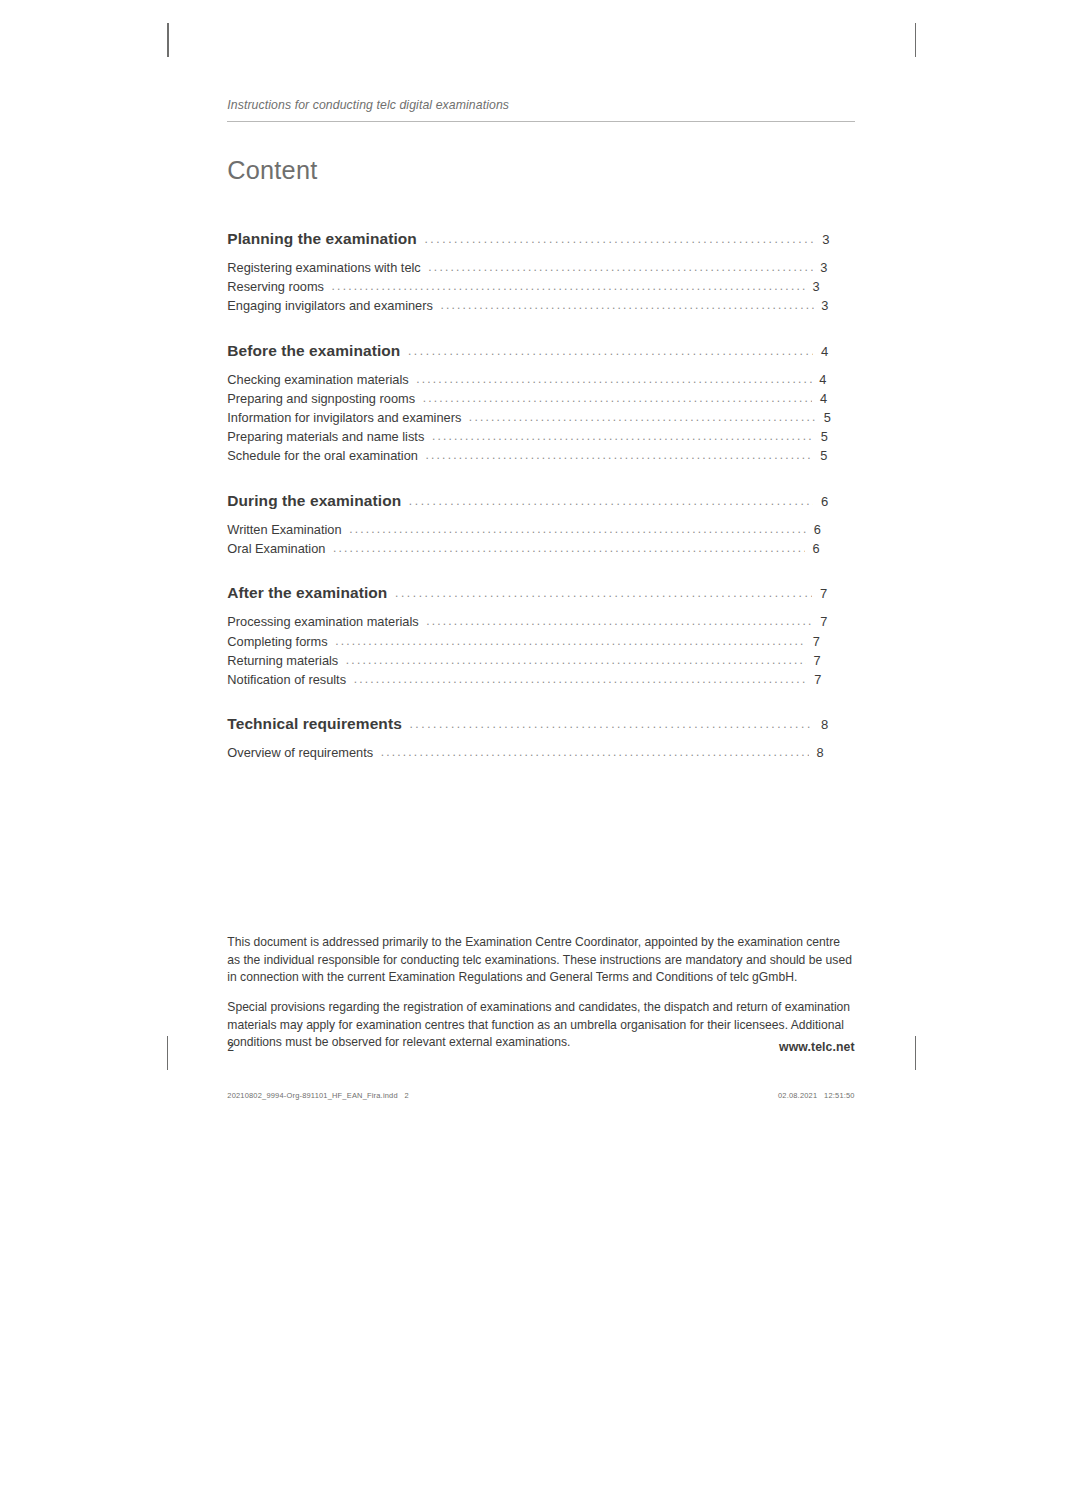Instructions for conducting telc digital examinations
Content
Planning the examination ........................................................................................................... 3
Registering examinations with telc ........................................................................................................... 3
Reserving rooms ........................................................................................................... 3
Engaging invigilators and examiners ........................................................................................................... 3
Before the examination ........................................................................................................... 4
Checking examination materials ........................................................................................................... 4
Preparing and signposting rooms ........................................................................................................... 4
Information for invigilators and examiners ........................................................................................................... 5
Preparing materials and name lists ........................................................................................................... 5
Schedule for the oral examination ........................................................................................................... 5
During the examination ........................................................................................................... 6
Written Examination ........................................................................................................... 6
Oral Examination ........................................................................................................... 6
After the examination ........................................................................................................... 7
Processing examination materials ........................................................................................................... 7
Completing forms ........................................................................................................... 7
Returning materials ........................................................................................................... 7
Notification of results ........................................................................................................... 7
Technical requirements ........................................................................................................... 8
Overview of requirements ........................................................................................................... 8
This document is addressed primarily to the Examination Centre Coordinator, appointed by the examination centre as the individual responsible for conducting telc examinations. These instructions are mandatory and should be used in connection with the current Examination Regulations and General Terms and Conditions of telc gGmbH.
Special provisions regarding the registration of examinations and candidates, the dispatch and return of examination materials may apply for examination centres that function as an umbrella organisation for their licensees. Additional conditions must be observed for relevant external examinations.
2 www.telc.net
20210802_9994-Org-891101_HF_EAN_Fira.indd 2 02.08.2021 12:51:50